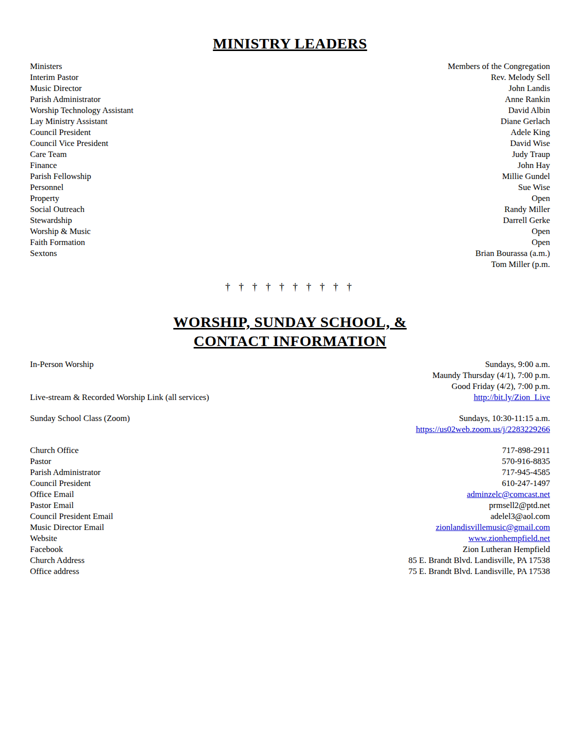MINISTRY LEADERS
| Ministers | Members of the Congregation |
| Interim Pastor | Rev. Melody Sell |
| Music Director | John Landis |
| Parish Administrator | Anne Rankin |
| Worship Technology Assistant | David Albin |
| Lay Ministry Assistant | Diane Gerlach |
| Council President | Adele King |
| Council Vice President | David Wise |
| Care Team | Judy Traup |
| Finance | John Hay |
| Parish Fellowship | Millie Gundel |
| Personnel | Sue Wise |
| Property | Open |
| Social Outreach | Randy Miller |
| Stewardship | Darrell Gerke |
| Worship & Music | Open |
| Faith Formation | Open |
| Sextons | Brian Bourassa (a.m.) |
| | Tom Miller (p.m. |
† † † † † † † † † †
WORSHIP, SUNDAY SCHOOL, &
CONTACT INFORMATION
| In-Person Worship | Sundays, 9:00 a.m. |
| | Maundy Thursday (4/1), 7:00 p.m. |
| | Good Friday (4/2), 7:00 p.m. |
| Live-stream & Recorded Worship Link (all services) | http://bit.ly/Zion_Live |
| Sunday School Class (Zoom) | Sundays, 10:30-11:15 a.m. |
| | https://us02web.zoom.us/j/2283229266 |
| Church Office | 717-898-2911 |
| Pastor | 570-916-8835 |
| Parish Administrator | 717-945-4585 |
| Council President | 610-247-1497 |
| Office Email | adminzelc@comcast.net |
| Pastor Email | prmsell2@ptd.net |
| Council President Email | adelel3@aol.com |
| Music Director Email | zionlandisvillemusic@gmail.com |
| Website | www.zionhempfield.net |
| Facebook | Zion Lutheran Hempfield |
| Church Address | 85 E. Brandt Blvd. Landisville, PA 17538 |
| Office address | 75 E. Brandt Blvd. Landisville, PA 17538 |